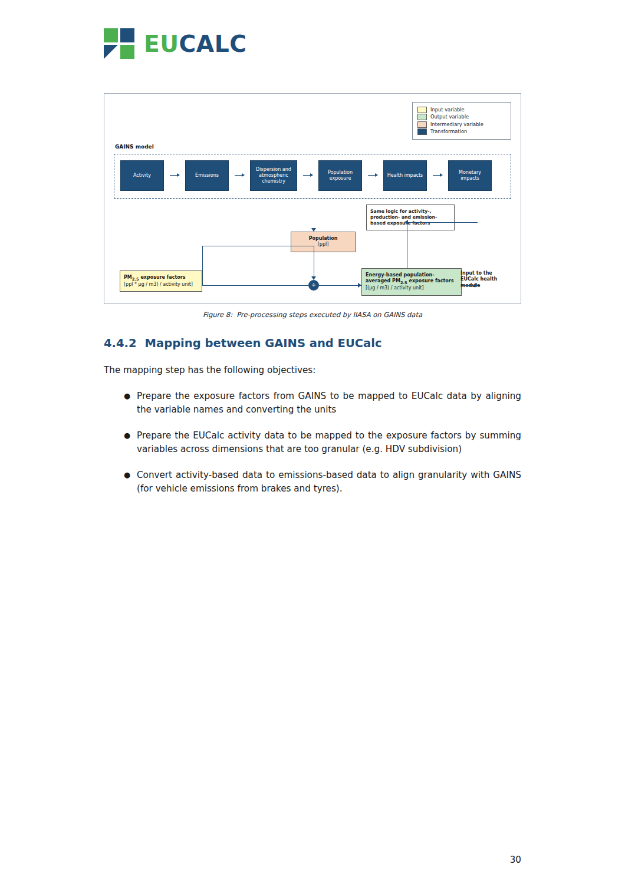EU CALC
Input variable
Output variable
Intermediary variable
Transformation
GAINS model
Activity
Emissions
Dispersion and atmospheric chemistry
Population exposure
Health impacts
Monetary impacts
Same logic for activity-, production- and emission-based exposure factors
Population
[ppl]
PM2.5 exposure factors
[ppl * µg / m3) / activity unit]
Energy-based population-averaged PM2.5 exposure factors
[(µg / m3) / activity unit]
Input to the EUCalc health module
÷
Figure 8: Pre-processing steps executed by IIASA on GAINS data
4.4.2 Mapping between GAINS and EUCalc
The mapping step has the following objectives:
Prepare the exposure factors from GAINS to be mapped to EUCalc data by aligning the variable names and converting the units
Prepare the EUCalc activity data to be mapped to the exposure factors by summing variables across dimensions that are too granular (e.g. HDV subdivision)
Convert activity-based data to emissions-based data to align granularity with GAINS (for vehicle emissions from brakes and tyres).
30